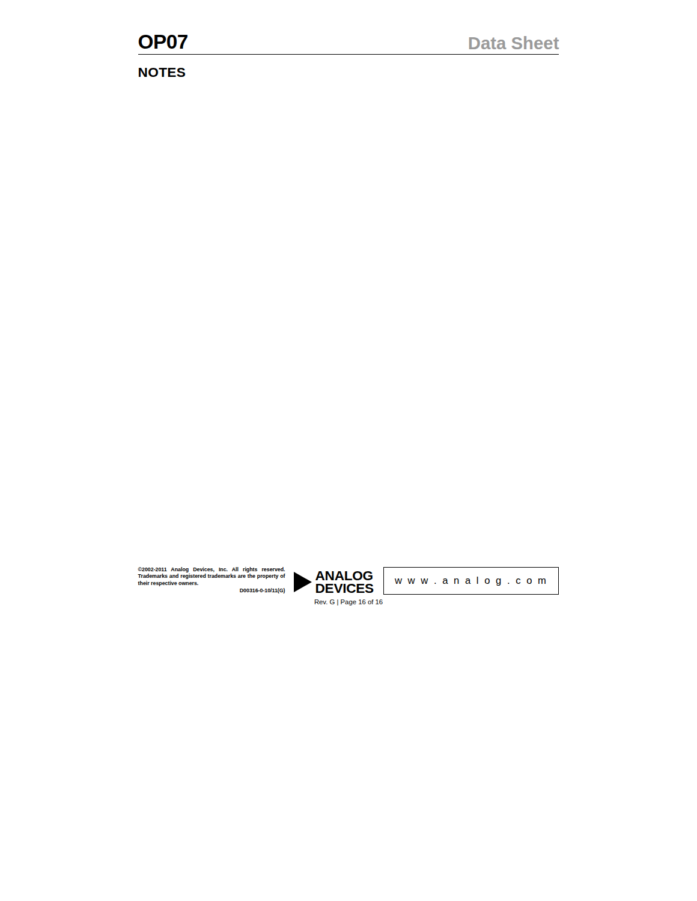OP07
Data Sheet
NOTES
©2002-2011 Analog Devices, Inc. All rights reserved. Trademarks and registered trademarks are the property of their respective owners. D00316-0-10/11(G)
ANALOG
DEVICES
w w w . a n a l o g . c o m
Rev. G | Page 16 of 16